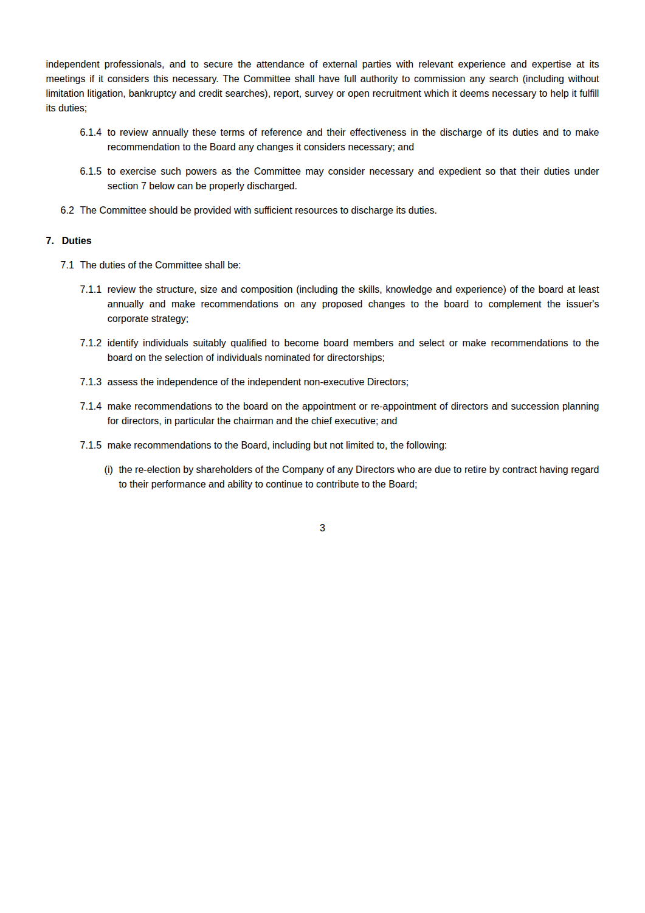independent professionals, and to secure the attendance of external parties with relevant experience and expertise at its meetings if it considers this necessary. The Committee shall have full authority to commission any search (including without limitation litigation, bankruptcy and credit searches), report, survey or open recruitment which it deems necessary to help it fulfill its duties;
6.1.4
to review annually these terms of reference and their effectiveness in the discharge of its duties and to make recommendation to the Board any changes it considers necessary; and
6.1.5
to exercise such powers as the Committee may consider necessary and expedient so that their duties under section 7 below can be properly discharged.
6.2
The Committee should be provided with sufficient resources to discharge its duties.
7.
Duties
7.1
The duties of the Committee shall be:
7.1.1
review the structure, size and composition (including the skills, knowledge and experience) of the board at least annually and make recommendations on any proposed changes to the board to complement the issuer's corporate strategy;
7.1.2
identify individuals suitably qualified to become board members and select or make recommendations to the board on the selection of individuals nominated for directorships;
7.1.3
assess the independence of the independent non-executive Directors;
7.1.4
make recommendations to the board on the appointment or re-appointment of directors and succession planning for directors, in particular the chairman and the chief executive; and
7.1.5
make recommendations to the Board, including but not limited to, the following:
(i)
the re-election by shareholders of the Company of any Directors who are due to retire by contract having regard to their performance and ability to continue to contribute to the Board;
3